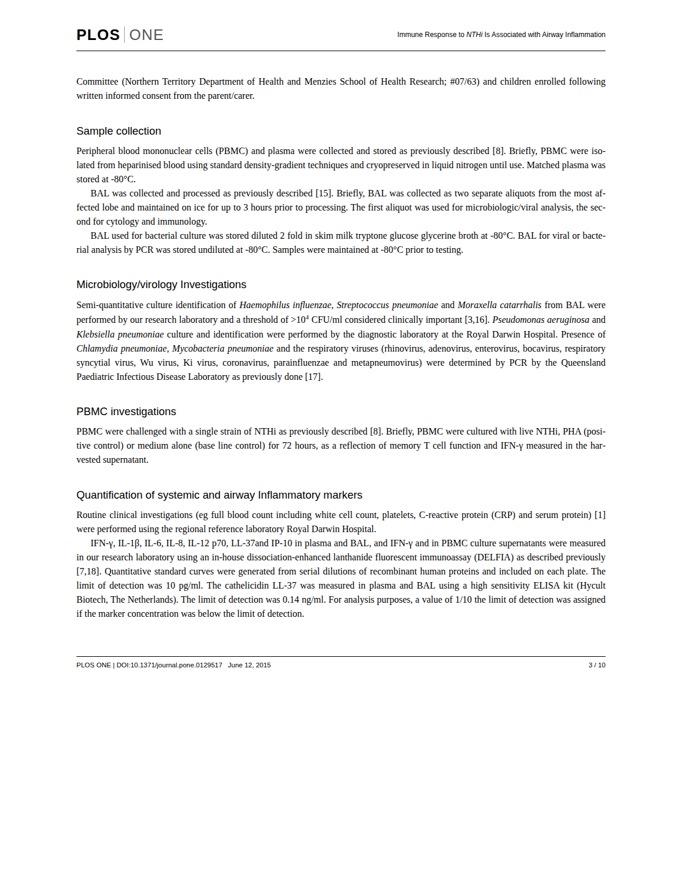PLOS ONE
Immune Response to NTHi Is Associated with Airway Inflammation
Committee (Northern Territory Department of Health and Menzies School of Health Research; #07/63) and children enrolled following written informed consent from the parent/carer.
Sample collection
Peripheral blood mononuclear cells (PBMC) and plasma were collected and stored as previously described [8]. Briefly, PBMC were isolated from heparinised blood using standard density-gradient techniques and cryopreserved in liquid nitrogen until use. Matched plasma was stored at -80°C.
BAL was collected and processed as previously described [15]. Briefly, BAL was collected as two separate aliquots from the most affected lobe and maintained on ice for up to 3 hours prior to processing. The first aliquot was used for microbiologic/viral analysis, the second for cytology and immunology.
BAL used for bacterial culture was stored diluted 2 fold in skim milk tryptone glucose glycerine broth at -80°C. BAL for viral or bacterial analysis by PCR was stored undiluted at -80°C. Samples were maintained at -80°C prior to testing.
Microbiology/virology Investigations
Semi-quantitative culture identification of Haemophilus influenzae, Streptococcus pneumoniae and Moraxella catarrhalis from BAL were performed by our research laboratory and a threshold of >104 CFU/ml considered clinically important [3,16]. Pseudomonas aeruginosa and Klebsiella pneumoniae culture and identification were performed by the diagnostic laboratory at the Royal Darwin Hospital. Presence of Chlamydia pneumoniae, Mycobacteria pneumoniae and the respiratory viruses (rhinovirus, adenovirus, enterovirus, bocavirus, respiratory syncytial virus, Wu virus, Ki virus, coronavirus, parainfluenzae and metapneumovirus) were determined by PCR by the Queensland Paediatric Infectious Disease Laboratory as previously done [17].
PBMC investigations
PBMC were challenged with a single strain of NTHi as previously described [8]. Briefly, PBMC were cultured with live NTHi, PHA (positive control) or medium alone (base line control) for 72 hours, as a reflection of memory T cell function and IFN-γ measured in the harvested supernatant.
Quantification of systemic and airway Inflammatory markers
Routine clinical investigations (eg full blood count including white cell count, platelets, C-reactive protein (CRP) and serum protein) [1] were performed using the regional reference laboratory Royal Darwin Hospital.
IFN-γ, IL-1β, IL-6, IL-8, IL-12 p70, LL-37and IP-10 in plasma and BAL, and IFN-γ and in PBMC culture supernatants were measured in our research laboratory using an in-house dissociation-enhanced lanthanide fluorescent immunoassay (DELFIA) as described previously [7,18]. Quantitative standard curves were generated from serial dilutions of recombinant human proteins and included on each plate. The limit of detection was 10 pg/ml. The cathelicidin LL-37 was measured in plasma and BAL using a high sensitivity ELISA kit (Hycult Biotech, The Netherlands). The limit of detection was 0.14 ng/ml. For analysis purposes, a value of 1/10 the limit of detection was assigned if the marker concentration was below the limit of detection.
PLOS ONE | DOI:10.1371/journal.pone.0129517 June 12, 2015
3 / 10